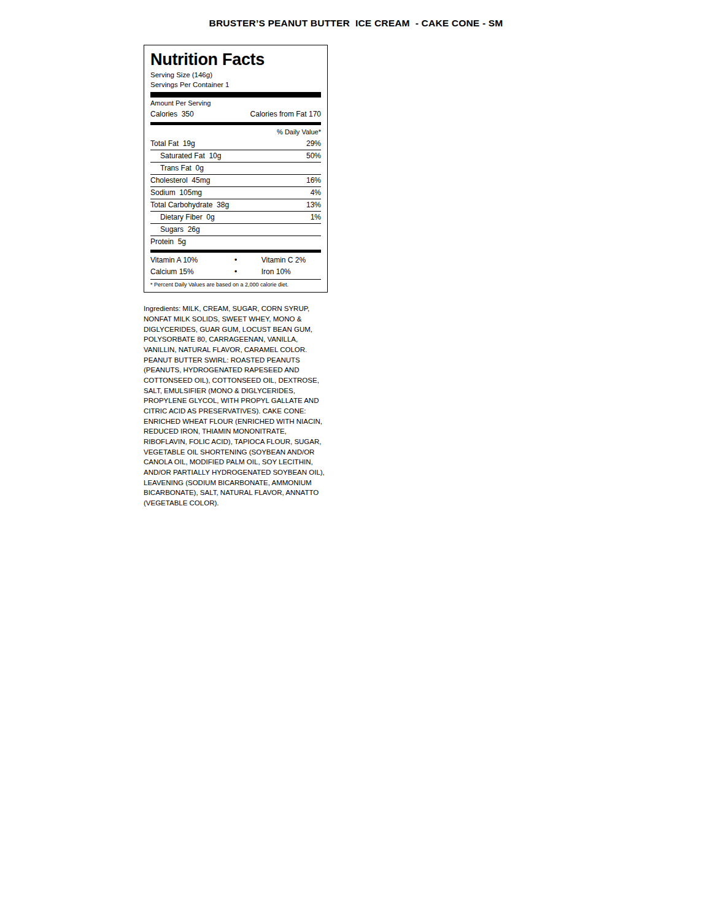BRUSTER’S PEANUT BUTTER ICE CREAM - CAKE CONE - SM
Nutrition Facts
Serving Size (146g)
Servings Per Container 1
Amount Per Serving
| Calories 350 | Calories from Fat 170 |
| % Daily Value* |
| Total Fat 19g | 29% |
| Saturated Fat 10g | 50% |
| Trans Fat 0g | |
| Cholesterol 45mg | 16% |
| Sodium 105mg | 4% |
| Total Carbohydrate 38g | 13% |
| Dietary Fiber 0g | 1% |
| Sugars 26g | |
| Protein 5g | |
| Vitamin A 10% | • | Vitamin C 2% |
| Calcium 15% | • | Iron 10% |
* Percent Daily Values are based on a 2,000 calorie diet.
Ingredients: MILK, CREAM, SUGAR, CORN SYRUP, NONFAT MILK SOLIDS, SWEET WHEY, MONO & DIGLYCERIDES, GUAR GUM, LOCUST BEAN GUM, POLYSORBATE 80, CARRAGEENAN, VANILLA, VANILLIN, NATURAL FLAVOR, CARAMEL COLOR. PEANUT BUTTER SWIRL: ROASTED PEANUTS (PEANUTS, HYDROGENATED RAPESEED AND COTTONSEED OIL), COTTONSEED OIL, DEXTROSE, SALT, EMULSIFIER (MONO & DIGLYCERIDES, PROPYLENE GLYCOL, WITH PROPYL GALLATE AND CITRIC ACID AS PRESERVATIVES). CAKE CONE: ENRICHED WHEAT FLOUR (ENRICHED WITH NIACIN, REDUCED IRON, THIAMIN MONONITRATE, RIBOFLAVIN, FOLIC ACID), TAPIOCA FLOUR, SUGAR, VEGETABLE OIL SHORTENING (SOYBEAN AND/OR CANOLA OIL, MODIFIED PALM OIL, SOY LECITHIN, AND/OR PARTIALLY HYDROGENATED SOYBEAN OIL), LEAVENING (SODIUM BICARBONATE, AMMONIUM BICARBONATE), SALT, NATURAL FLAVOR, ANNATTO (VEGETABLE COLOR).